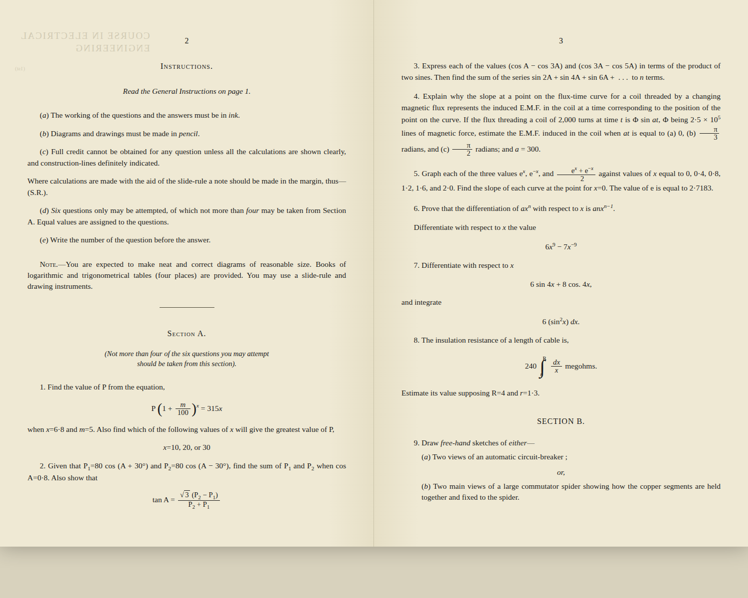COURSE IN ELECTRICAL
ENGINEERING
(1st)
2
Instructions.
Read the General Instructions on page 1.
(a) The working of the questions and the answers must be in ink.
(b) Diagrams and drawings must be made in pencil.
(c) Full credit cannot be obtained for any question unless all the calculations are shown clearly, and construction-lines definitely indicated.
Where calculations are made with the aid of the slide-rule a note should be made in the margin, thus—(S.R.).
(d) Six questions only may be attempted, of which not more than four may be taken from Section A. Equal values are assigned to the questions.
(e) Write the number of the question before the answer.
Note.—You are expected to make neat and correct diagrams of reasonable size. Books of logarithmic and trigonometrical tables (four places) are provided. You may use a slide-rule and drawing instruments.
Section A.
(Not more than four of the six questions you may attempt
should be taken from this section).
1. Find the value of P from the equation,
P (1 + m 100)x = 315x
when x=6·8 and m=5. Also find which of the following values of x will give the greatest value of P,
x=10, 20, or 30
2. Given that P1=80 cos (A + 30°) and P2=80 cos (A − 30°), find the sum of P1 and P2 when cos A=0·8. Also show that
tan A = √3 (P2 − P1) P2 + P1
3
3. Express each of the values (cos A − cos 3A) and (cos 3A − cos 5A) in terms of the product of two sines. Then find the sum of the series sin 2A + sin 4A + sin 6A + . . . to n terms.
4. Explain why the slope at a point on the flux-time curve for a coil threaded by a changing magnetic flux represents the induced E.M.F. in the coil at a time corresponding to the position of the point on the curve. If the flux threading a coil of 2,000 turns at time t is Φ sin at, Φ being 2·5 × 105 lines of magnetic force, estimate the E.M.F. induced in the coil when at is equal to (a) 0, (b) π 3 radians, and (c) π 2 radians; and a = 300.
5. Graph each of the three values ex, e−x, and ex + e−x 2 against values of x equal to 0, 0·4, 0·8, 1·2, 1·6, and 2·0. Find the slope of each curve at the point for x=0. The value of e is equal to 2·7183.
6. Prove that the differentiation of axn with respect to x is anxn−1.
Differentiate with respect to x the value
6x9 − 7x−9
7. Differentiate with respect to x
6 sin 4x + 8 cos. 4x,
and integrate
6 (sin2x) dx.
8. The insulation resistance of a length of cable is,
240 R∫r dx x megohms.
Estimate its value supposing R=4 and r=1·3.
SECTION B.
9. Draw free-hand sketches of either—
(a) Two views of an automatic circuit-breaker ;
or,
(b) Two main views of a large commutator spider showing how the copper segments are held together and fixed to the spider.